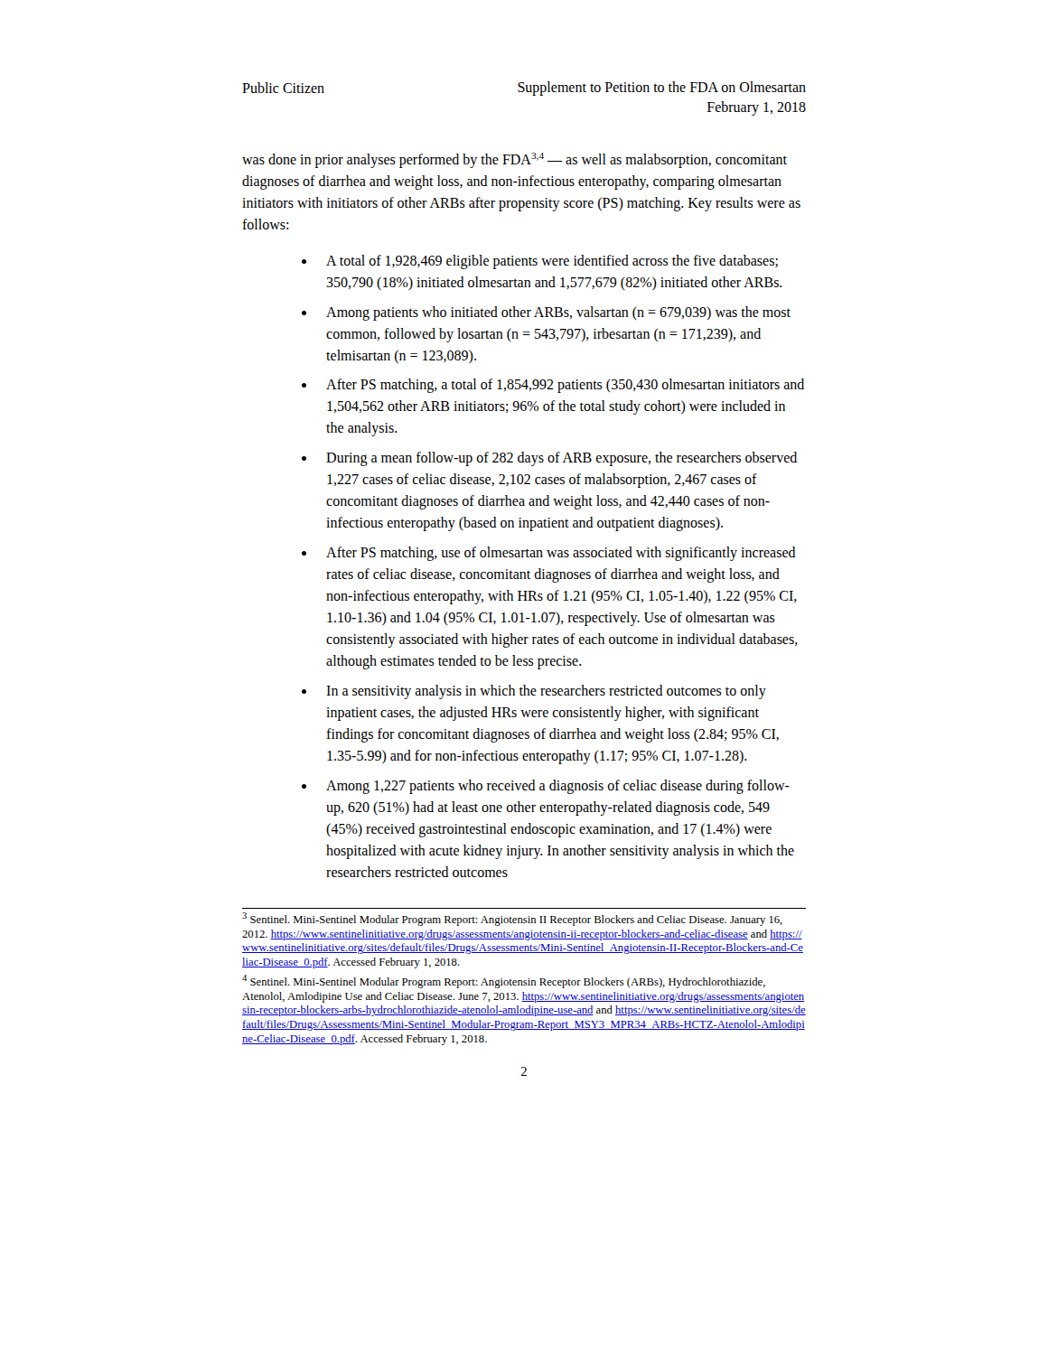Public Citizen
Supplement to Petition to the FDA on Olmesartan
February 1, 2018
was done in prior analyses performed by the FDA3,4 — as well as malabsorption, concomitant diagnoses of diarrhea and weight loss, and non-infectious enteropathy, comparing olmesartan initiators with initiators of other ARBs after propensity score (PS) matching. Key results were as follows:
A total of 1,928,469 eligible patients were identified across the five databases; 350,790 (18%) initiated olmesartan and 1,577,679 (82%) initiated other ARBs.
Among patients who initiated other ARBs, valsartan (n = 679,039) was the most common, followed by losartan (n = 543,797), irbesartan (n = 171,239), and telmisartan (n = 123,089).
After PS matching, a total of 1,854,992 patients (350,430 olmesartan initiators and 1,504,562 other ARB initiators; 96% of the total study cohort) were included in the analysis.
During a mean follow-up of 282 days of ARB exposure, the researchers observed 1,227 cases of celiac disease, 2,102 cases of malabsorption, 2,467 cases of concomitant diagnoses of diarrhea and weight loss, and 42,440 cases of non-infectious enteropathy (based on inpatient and outpatient diagnoses).
After PS matching, use of olmesartan was associated with significantly increased rates of celiac disease, concomitant diagnoses of diarrhea and weight loss, and non-infectious enteropathy, with HRs of 1.21 (95% CI, 1.05-1.40), 1.22 (95% CI, 1.10-1.36) and 1.04 (95% CI, 1.01-1.07), respectively. Use of olmesartan was consistently associated with higher rates of each outcome in individual databases, although estimates tended to be less precise.
In a sensitivity analysis in which the researchers restricted outcomes to only inpatient cases, the adjusted HRs were consistently higher, with significant findings for concomitant diagnoses of diarrhea and weight loss (2.84; 95% CI, 1.35-5.99) and for non-infectious enteropathy (1.17; 95% CI, 1.07-1.28).
Among 1,227 patients who received a diagnosis of celiac disease during follow-up, 620 (51%) had at least one other enteropathy-related diagnosis code, 549 (45%) received gastrointestinal endoscopic examination, and 17 (1.4%) were hospitalized with acute kidney injury. In another sensitivity analysis in which the researchers restricted outcomes
3 Sentinel. Mini-Sentinel Modular Program Report: Angiotensin II Receptor Blockers and Celiac Disease. January 16, 2012. https://www.sentinelinitiative.org/drugs/assessments/angiotensin-ii-receptor-blockers-and-celiac-disease and https://www.sentinelinitiative.org/sites/default/files/Drugs/Assessments/Mini-Sentinel_Angiotensin-II-Receptor-Blockers-and-Celiac-Disease_0.pdf. Accessed February 1, 2018.
4 Sentinel. Mini-Sentinel Modular Program Report: Angiotensin Receptor Blockers (ARBs), Hydrochlorothiazide, Atenolol, Amlodipine Use and Celiac Disease. June 7, 2013. https://www.sentinelinitiative.org/drugs/assessments/angiotensin-receptor-blockers-arbs-hydrochlorothiazide-atenolol-amlodipine-use-and and https://www.sentinelinitiative.org/sites/default/files/Drugs/Assessments/Mini-Sentinel_Modular-Program-Report_MSY3_MPR34_ARBs-HCTZ-Atenolol-Amlodipine-Celiac-Disease_0.pdf. Accessed February 1, 2018.
2